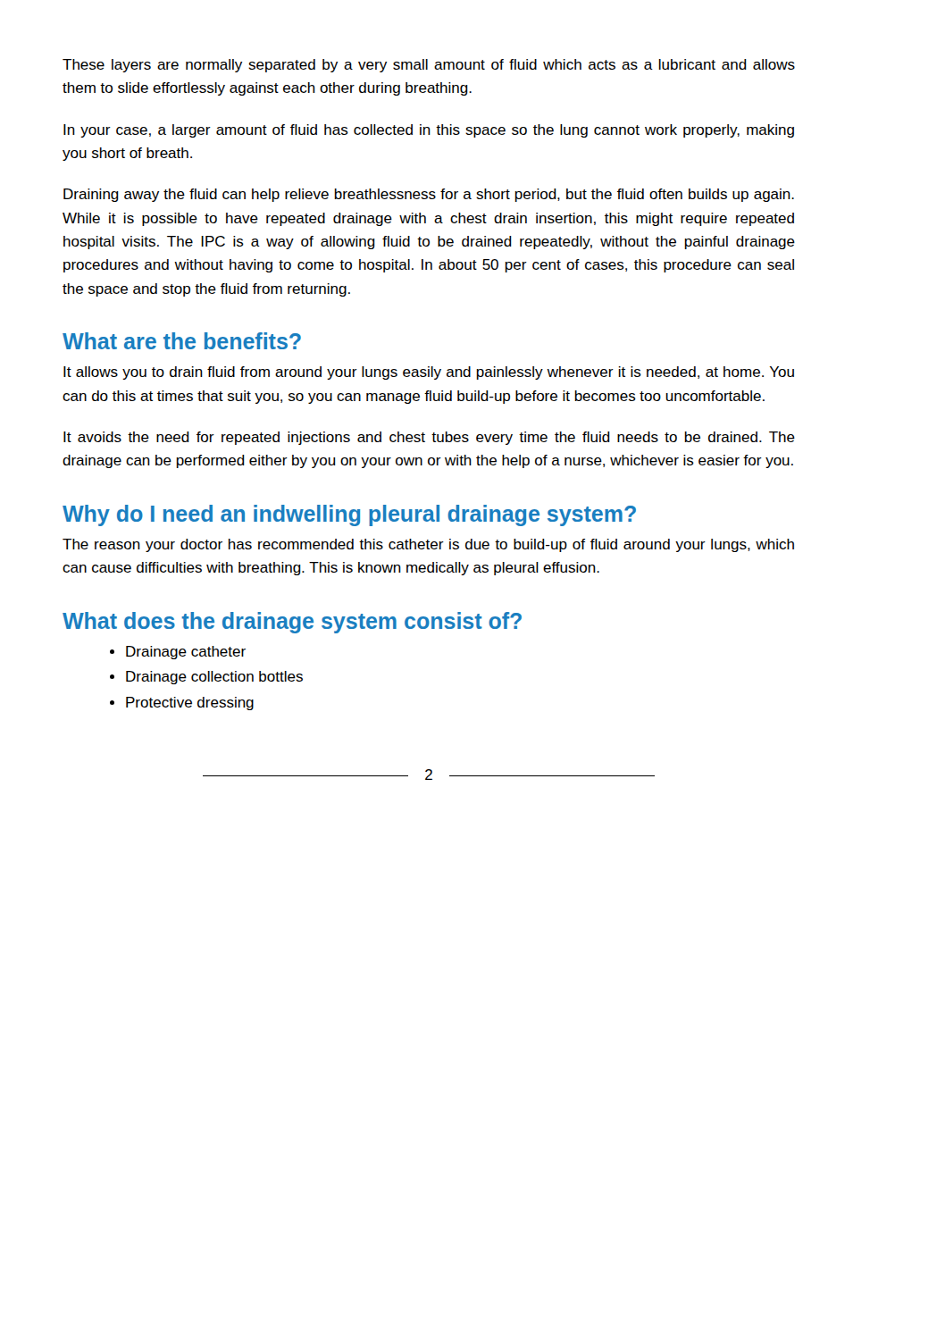These layers are normally separated by a very small amount of fluid which acts as a lubricant and allows them to slide effortlessly against each other during breathing.
In your case, a larger amount of fluid has collected in this space so the lung cannot work properly, making you short of breath.
Draining away the fluid can help relieve breathlessness for a short period, but the fluid often builds up again. While it is possible to have repeated drainage with a chest drain insertion, this might require repeated hospital visits. The IPC is a way of allowing fluid to be drained repeatedly, without the painful drainage procedures and without having to come to hospital. In about 50 per cent of cases, this procedure can seal the space and stop the fluid from returning.
What are the benefits?
It allows you to drain fluid from around your lungs easily and painlessly whenever it is needed, at home. You can do this at times that suit you, so you can manage fluid build-up before it becomes too uncomfortable.
It avoids the need for repeated injections and chest tubes every time the fluid needs to be drained. The drainage can be performed either by you on your own or with the help of a nurse, whichever is easier for you.
Why do I need an indwelling pleural drainage system?
The reason your doctor has recommended this catheter is due to build-up of fluid around your lungs, which can cause difficulties with breathing. This is known medically as pleural effusion.
What does the drainage system consist of?
Drainage catheter
Drainage collection bottles
Protective dressing
2